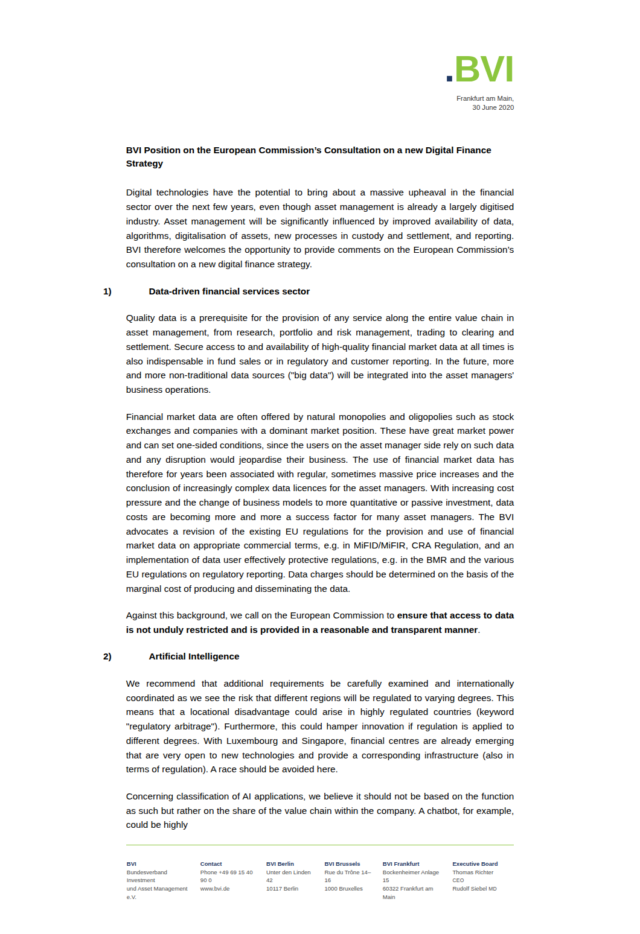. BVI
Frankfurt am Main,
30 June 2020
BVI Position on the European Commission’s Consultation on a new Digital Finance Strategy
Digital technologies have the potential to bring about a massive upheaval in the financial sector over the next few years, even though asset management is already a largely digitised industry. Asset management will be significantly influenced by improved availability of data, algorithms, digitalisation of assets, new processes in custody and settlement, and reporting. BVI therefore welcomes the opportunity to provide comments on the European Commission’s consultation on a new digital finance strategy.
1) Data-driven financial services sector
Quality data is a prerequisite for the provision of any service along the entire value chain in asset management, from research, portfolio and risk management, trading to clearing and settlement. Secure access to and availability of high-quality financial market data at all times is also indispensable in fund sales or in regulatory and customer reporting. In the future, more and more non-traditional data sources ("big data") will be integrated into the asset managers' business operations.
Financial market data are often offered by natural monopolies and oligopolies such as stock exchanges and companies with a dominant market position. These have great market power and can set one-sided conditions, since the users on the asset manager side rely on such data and any disruption would jeopardise their business. The use of financial market data has therefore for years been associated with regular, sometimes massive price increases and the conclusion of increasingly complex data licences for the asset managers. With increasing cost pressure and the change of business models to more quantitative or passive investment, data costs are becoming more and more a success factor for many asset managers. The BVI advocates a revision of the existing EU regulations for the provision and use of financial market data on appropriate commercial terms, e.g. in MiFID/MiFIR, CRA Regulation, and an implementation of data user effectively protective regulations, e.g. in the BMR and the various EU regulations on regulatory reporting. Data charges should be determined on the basis of the marginal cost of producing and disseminating the data.
Against this background, we call on the European Commission to ensure that access to data is not unduly restricted and is provided in a reasonable and transparent manner.
2) Artificial Intelligence
We recommend that additional requirements be carefully examined and internationally coordinated as we see the risk that different regions will be regulated to varying degrees. This means that a locational disadvantage could arise in highly regulated countries (keyword "regulatory arbitrage"). Furthermore, this could hamper innovation if regulation is applied to different degrees. With Luxembourg and Singapore, financial centres are already emerging that are very open to new technologies and provide a corresponding infrastructure (also in terms of regulation). A race should be avoided here.
Concerning classification of AI applications, we believe it should not be based on the function as such but rather on the share of the value chain within the company. A chatbot, for example, could be highly
| BVI Bundesverband Investment und Asset Management e.V. | Contact Phone +49 69 15 40 90 0 www.bvi.de | BVI Berlin Unter den Linden 42 10117 Berlin | BVI Brussels Rue du Trône 14–16 1000 Bruxelles | BVI Frankfurt Bockenheimer Anlage 15 60322 Frankfurt am Main | Executive Board Thomas Richter CEO Rudolf Siebel MD |